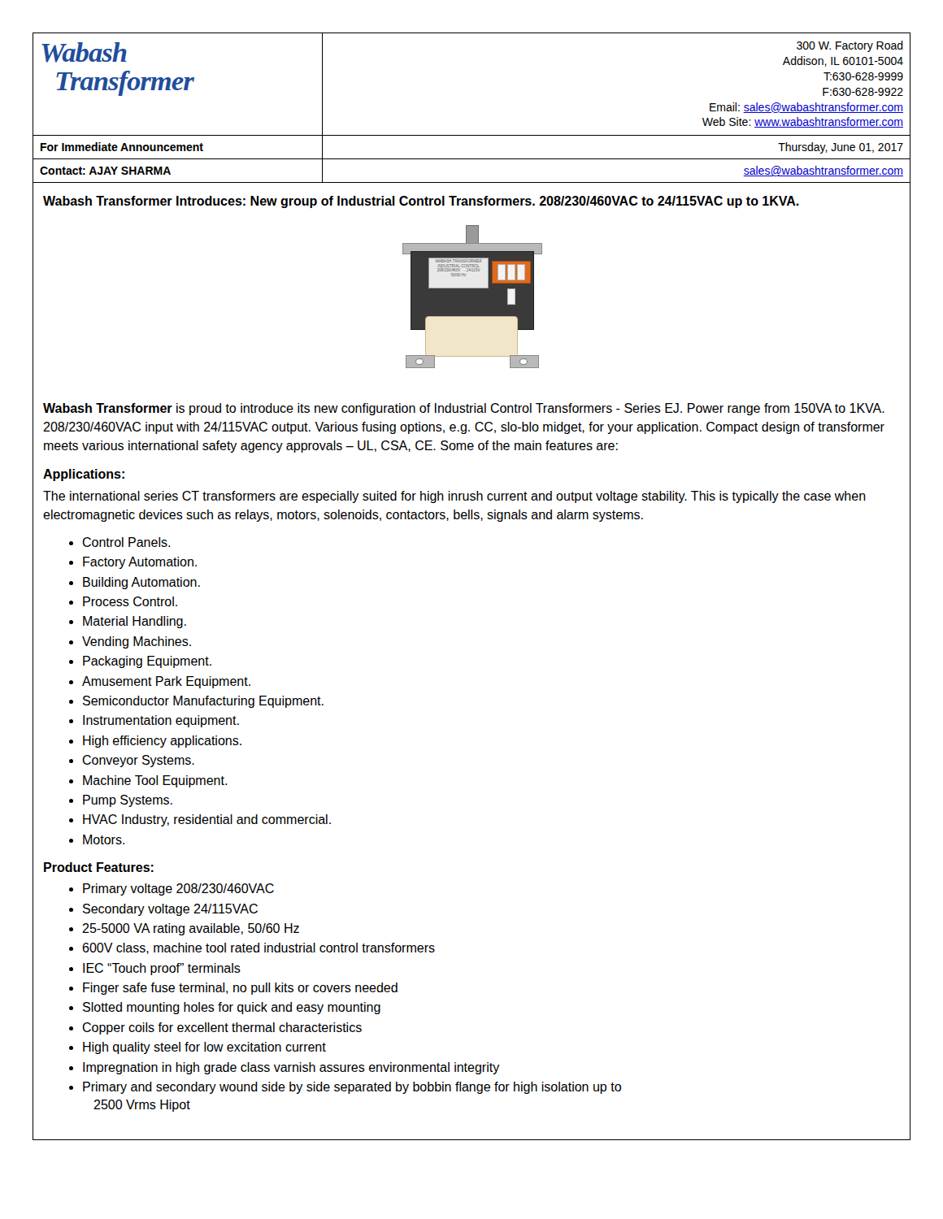| Wabash Transformer | 300 W. Factory Road Addison, IL 60101-5004 T:630-628-9999 F:630-628-9922 Email: sales@wabashtransformer.com Web Site: www.wabashtransformer.com |
| For Immediate Announcement | Thursday, June 01, 2017 |
| Contact: AJAY SHARMA | sales@wabashtransformer.com |
Wabash Transformer Introduces: New group of Industrial Control Transformers. 208/230/460VAC to 24/115VAC up to 1KVA.
WABASH TRANSFORMER
INDUSTRIAL CONTROL
208/230/460V → 24/115V
50/60 Hz
Wabash Transformer is proud to introduce its new configuration of Industrial Control Transformers - Series EJ. Power range from 150VA to 1KVA. 208/230/460VAC input with 24/115VAC output. Various fusing options, e.g. CC, slo-blo midget, for your application. Compact design of transformer meets various international safety agency approvals – UL, CSA, CE. Some of the main features are:
Applications:
The international series CT transformers are especially suited for high inrush current and output voltage stability. This is typically the case when electromagnetic devices such as relays, motors, solenoids, contactors, bells, signals and alarm systems.
Control Panels.
Factory Automation.
Building Automation.
Process Control.
Material Handling.
Vending Machines.
Packaging Equipment.
Amusement Park Equipment.
Semiconductor Manufacturing Equipment.
Instrumentation equipment.
High efficiency applications.
Conveyor Systems.
Machine Tool Equipment.
Pump Systems.
HVAC Industry, residential and commercial.
Motors.
Product Features:
Primary voltage 208/230/460VAC
Secondary voltage 24/115VAC
25-5000 VA rating available, 50/60 Hz
600V class, machine tool rated industrial control transformers
IEC “Touch proof” terminals
Finger safe fuse terminal, no pull kits or covers needed
Slotted mounting holes for quick and easy mounting
Copper coils for excellent thermal characteristics
High quality steel for low excitation current
Impregnation in high grade class varnish assures environmental integrity
Primary and secondary wound side by side separated by bobbin flange for high isolation up to 2500 Vrms Hipot